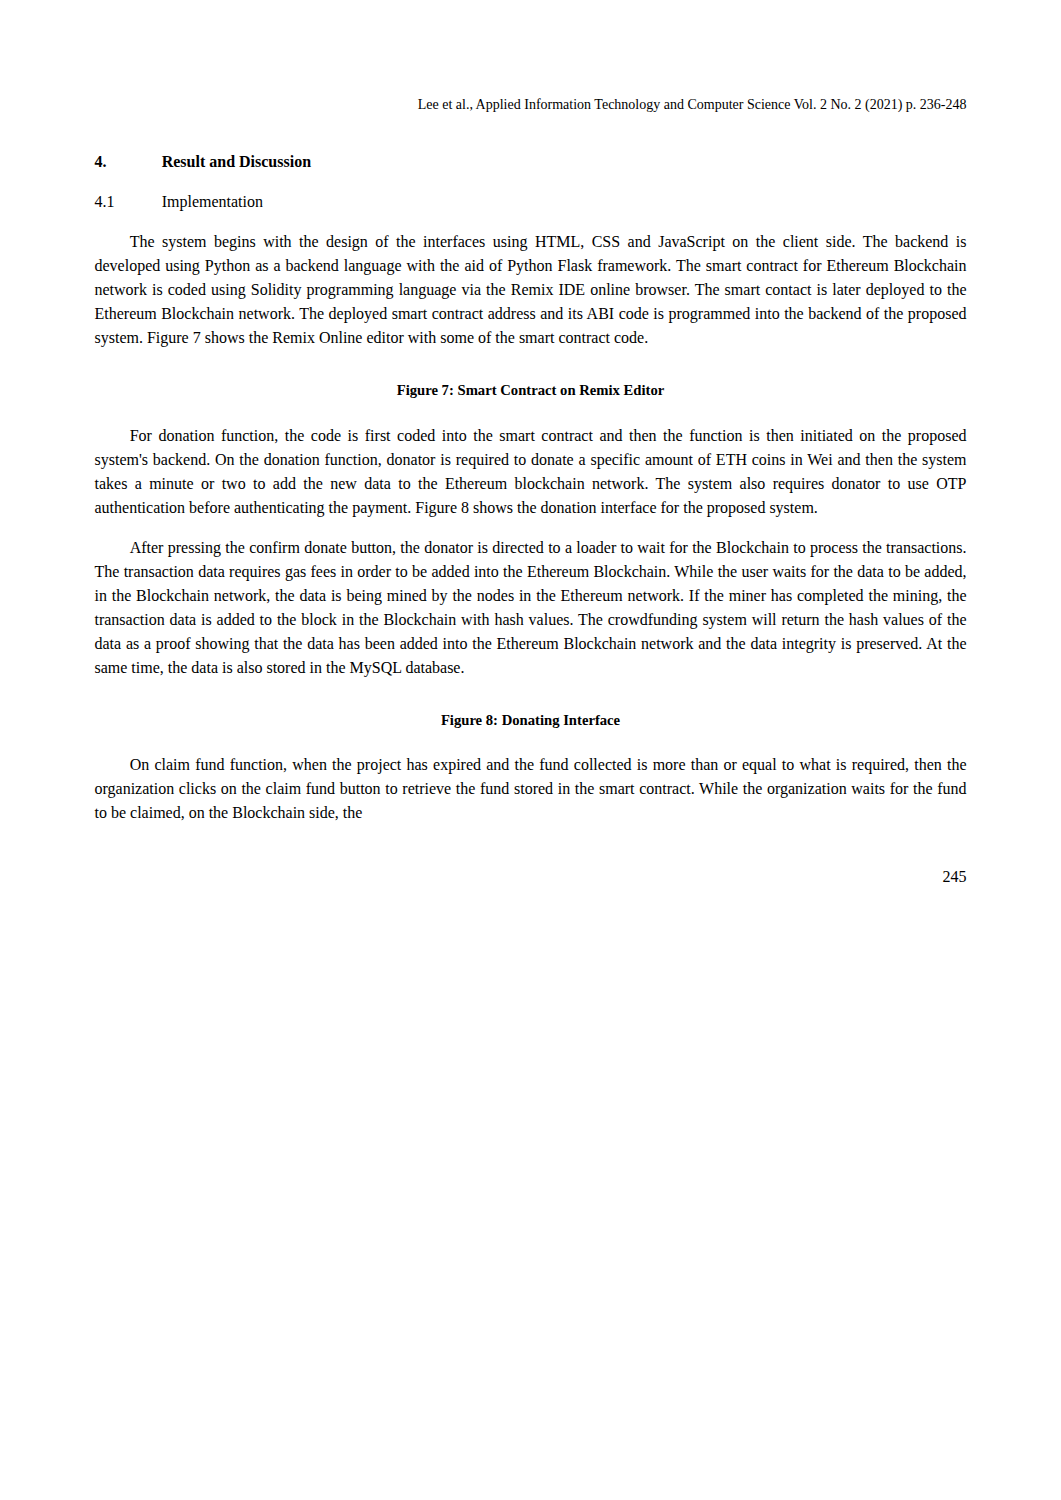Lee et al., Applied Information Technology and Computer Science Vol. 2 No. 2 (2021) p. 236-248
4. Result and Discussion
4.1 Implementation
The system begins with the design of the interfaces using HTML, CSS and JavaScript on the client side. The backend is developed using Python as a backend language with the aid of Python Flask framework. The smart contract for Ethereum Blockchain network is coded using Solidity programming language via the Remix IDE online browser. The smart contact is later deployed to the Ethereum Blockchain network. The deployed smart contract address and its ABI code is programmed into the backend of the proposed system. Figure 7 shows the Remix Online editor with some of the smart contract code.
Figure 7: Smart Contract on Remix Editor
For donation function, the code is first coded into the smart contract and then the function is then initiated on the proposed system's backend. On the donation function, donator is required to donate a specific amount of ETH coins in Wei and then the system takes a minute or two to add the new data to the Ethereum blockchain network. The system also requires donator to use OTP authentication before authenticating the payment. Figure 8 shows the donation interface for the proposed system.
After pressing the confirm donate button, the donator is directed to a loader to wait for the Blockchain to process the transactions. The transaction data requires gas fees in order to be added into the Ethereum Blockchain. While the user waits for the data to be added, in the Blockchain network, the data is being mined by the nodes in the Ethereum network. If the miner has completed the mining, the transaction data is added to the block in the Blockchain with hash values. The crowdfunding system will return the hash values of the data as a proof showing that the data has been added into the Ethereum Blockchain network and the data integrity is preserved. At the same time, the data is also stored in the MySQL database.
Figure 8: Donating Interface
On claim fund function, when the project has expired and the fund collected is more than or equal to what is required, then the organization clicks on the claim fund button to retrieve the fund stored in the smart contract. While the organization waits for the fund to be claimed, on the Blockchain side, the
245